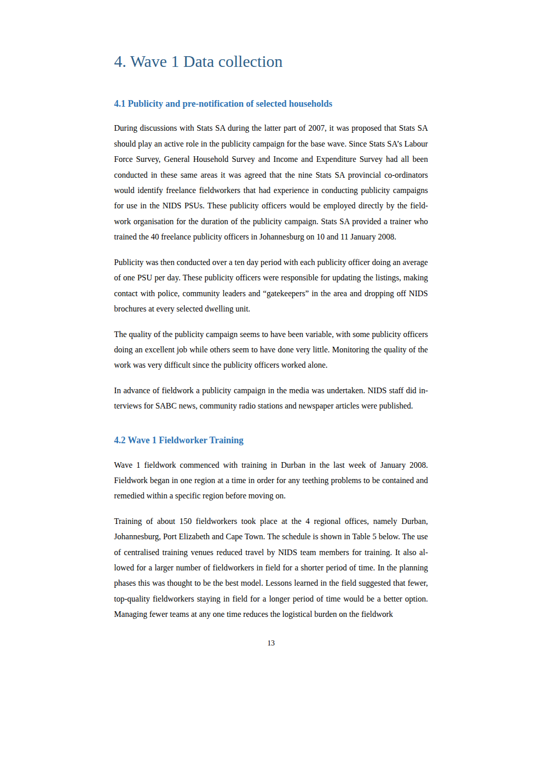4. Wave 1 Data collection
4.1 Publicity and pre-notification of selected households
During discussions with Stats SA during the latter part of 2007, it was proposed that Stats SA should play an active role in the publicity campaign for the base wave. Since Stats SA’s Labour Force Survey, General Household Survey and Income and Expenditure Survey had all been conducted in these same areas it was agreed that the nine Stats SA provincial co-ordinators would identify freelance fieldworkers that had experience in conducting publicity campaigns for use in the NIDS PSUs. These publicity officers would be employed directly by the fieldwork organisation for the duration of the publicity campaign. Stats SA provided a trainer who trained the 40 freelance publicity officers in Johannesburg on 10 and 11 January 2008.
Publicity was then conducted over a ten day period with each publicity officer doing an average of one PSU per day. These publicity officers were responsible for updating the listings, making contact with police, community leaders and “gatekeepers” in the area and dropping off NIDS brochures at every selected dwelling unit.
The quality of the publicity campaign seems to have been variable, with some publicity officers doing an excellent job while others seem to have done very little. Monitoring the quality of the work was very difficult since the publicity officers worked alone.
In advance of fieldwork a publicity campaign in the media was undertaken. NIDS staff did interviews for SABC news, community radio stations and newspaper articles were published.
4.2 Wave 1 Fieldworker Training
Wave 1 fieldwork commenced with training in Durban in the last week of January 2008. Fieldwork began in one region at a time in order for any teething problems to be contained and remedied within a specific region before moving on.
Training of about 150 fieldworkers took place at the 4 regional offices, namely Durban, Johannesburg, Port Elizabeth and Cape Town. The schedule is shown in Table 5 below. The use of centralised training venues reduced travel by NIDS team members for training. It also allowed for a larger number of fieldworkers in field for a shorter period of time. In the planning phases this was thought to be the best model. Lessons learned in the field suggested that fewer, top-quality fieldworkers staying in field for a longer period of time would be a better option. Managing fewer teams at any one time reduces the logistical burden on the fieldwork
13